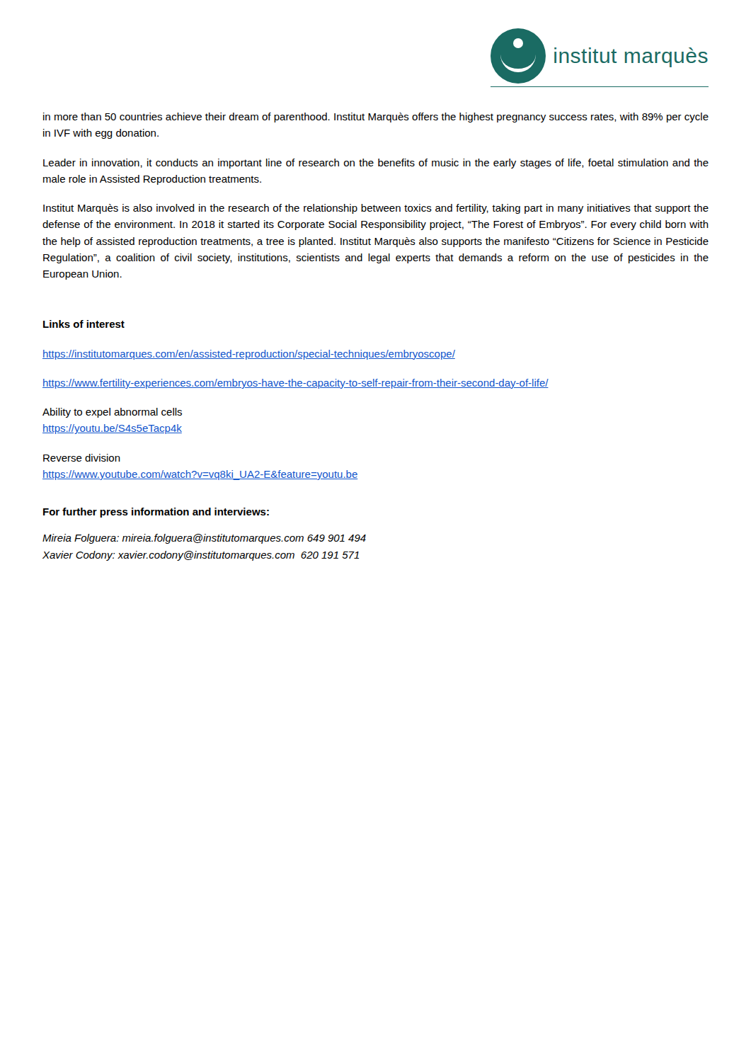institut marquès
in more than 50 countries achieve their dream of parenthood. Institut Marquès offers the highest pregnancy success rates, with 89% per cycle in IVF with egg donation.
Leader in innovation, it conducts an important line of research on the benefits of music in the early stages of life, foetal stimulation and the male role in Assisted Reproduction treatments.
Institut Marquès is also involved in the research of the relationship between toxics and fertility, taking part in many initiatives that support the defense of the environment. In 2018 it started its Corporate Social Responsibility project, “The Forest of Embryos”. For every child born with the help of assisted reproduction treatments, a tree is planted. Institut Marquès also supports the manifesto “Citizens for Science in Pesticide Regulation”, a coalition of civil society, institutions, scientists and legal experts that demands a reform on the use of pesticides in the European Union.
Links of interest
https://institutomarques.com/en/assisted-reproduction/special-techniques/embryoscope/
https://www.fertility-experiences.com/embryos-have-the-capacity-to-self-repair-from-their-second-day-of-life/
Ability to expel abnormal cells
https://youtu.be/S4s5eTacp4k
Reverse division
https://www.youtube.com/watch?v=vq8ki_UA2-E&feature=youtu.be
For further press information and interviews:
Mireia Folguera: mireia.folguera@institutomarques.com 649 901 494
Xavier Codony: xavier.codony@institutomarques.com 620 191 571